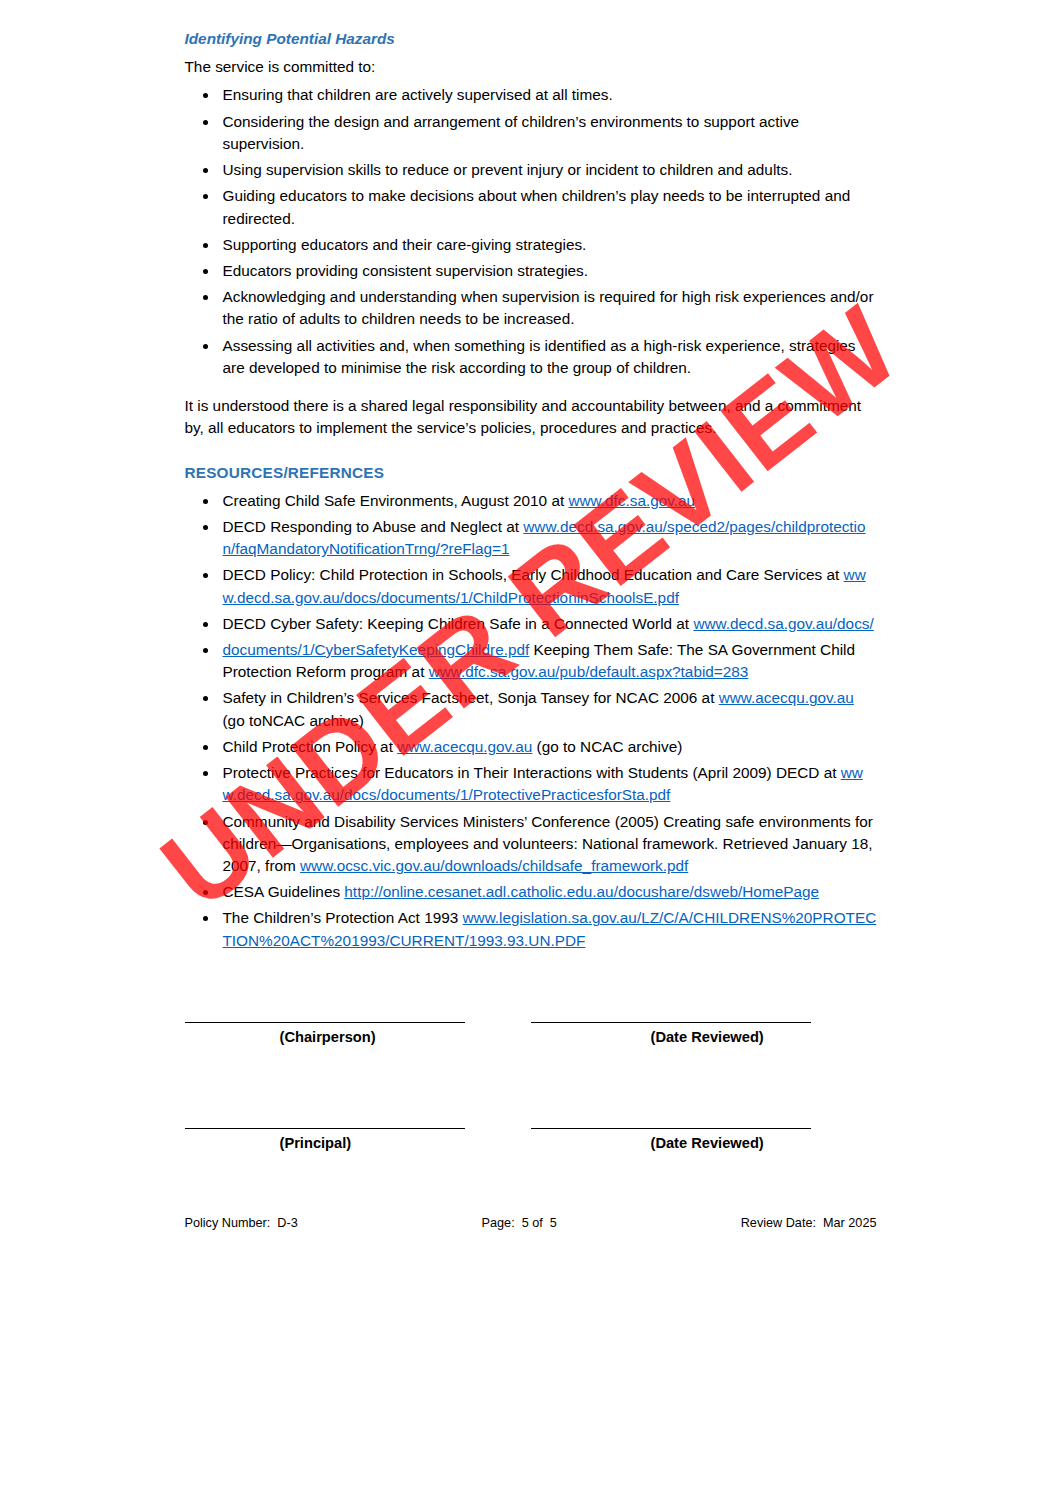UNDER REVIEW
Identifying Potential Hazards
The service is committed to:
Ensuring that children are actively supervised at all times.
Considering the design and arrangement of children’s environments to support active supervision.
Using supervision skills to reduce or prevent injury or incident to children and adults.
Guiding educators to make decisions about when children’s play needs to be interrupted and redirected.
Supporting educators and their care-giving strategies.
Educators providing consistent supervision strategies.
Acknowledging and understanding when supervision is required for high risk experiences and/or the ratio of adults to children needs to be increased.
Assessing all activities and, when something is identified as a high-risk experience, strategies are developed to minimise the risk according to the group of children.
It is understood there is a shared legal responsibility and accountability between, and a commitment by, all educators to implement the service’s policies, procedures and practices.
RESOURCES/REFERNCES
Creating Child Safe Environments, August 2010 at www.dfc.sa.gov.au
DECD Responding to Abuse and Neglect at www.decd.sa.gov.au/speced2/pages/childprotection/faqMandatoryNotificationTrng/?reFlag=1
DECD Policy: Child Protection in Schools, Early Childhood Education and Care Services at www.decd.sa.gov.au/docs/documents/1/ChildProtectioninSchoolsE.pdf
DECD Cyber Safety: Keeping Children Safe in a Connected World at www.decd.sa.gov.au/docs/
documents/1/CyberSafetyKeepingChildre.pdf Keeping Them Safe: The SA Government Child Protection Reform program at www.dfc.sa.gov.au/pub/default.aspx?tabid=283
Safety in Children’s Services Factsheet, Sonja Tansey for NCAC 2006 at www.acecqu.gov.au (go toNCAC archive)
Child Protection Policy at www.acecqu.gov.au (go to NCAC archive)
Protective Practices for Educators in Their Interactions with Students (April 2009) DECD at www.decd.sa.gov.au/docs/documents/1/ProtectivePracticesforSta.pdf
Community and Disability Services Ministers’ Conference (2005) Creating safe environments for children—Organisations, employees and volunteers: National framework. Retrieved January 18, 2007, from www.ocsc.vic.gov.au/downloads/childsafe_framework.pdf
CESA Guidelines http://online.cesanet.adl.catholic.edu.au/docushare/dsweb/HomePage
The Children’s Protection Act 1993 www.legislation.sa.gov.au/LZ/C/A/CHILDRENS%20PROTECTION%20ACT%201993/CURRENT/1993.93.UN.PDF
| (Chairperson) | (Date Reviewed) |
| (Principal) | (Date Reviewed) |
Policy Number: D-3 Page: 5 of 5 Review Date: Mar 2025